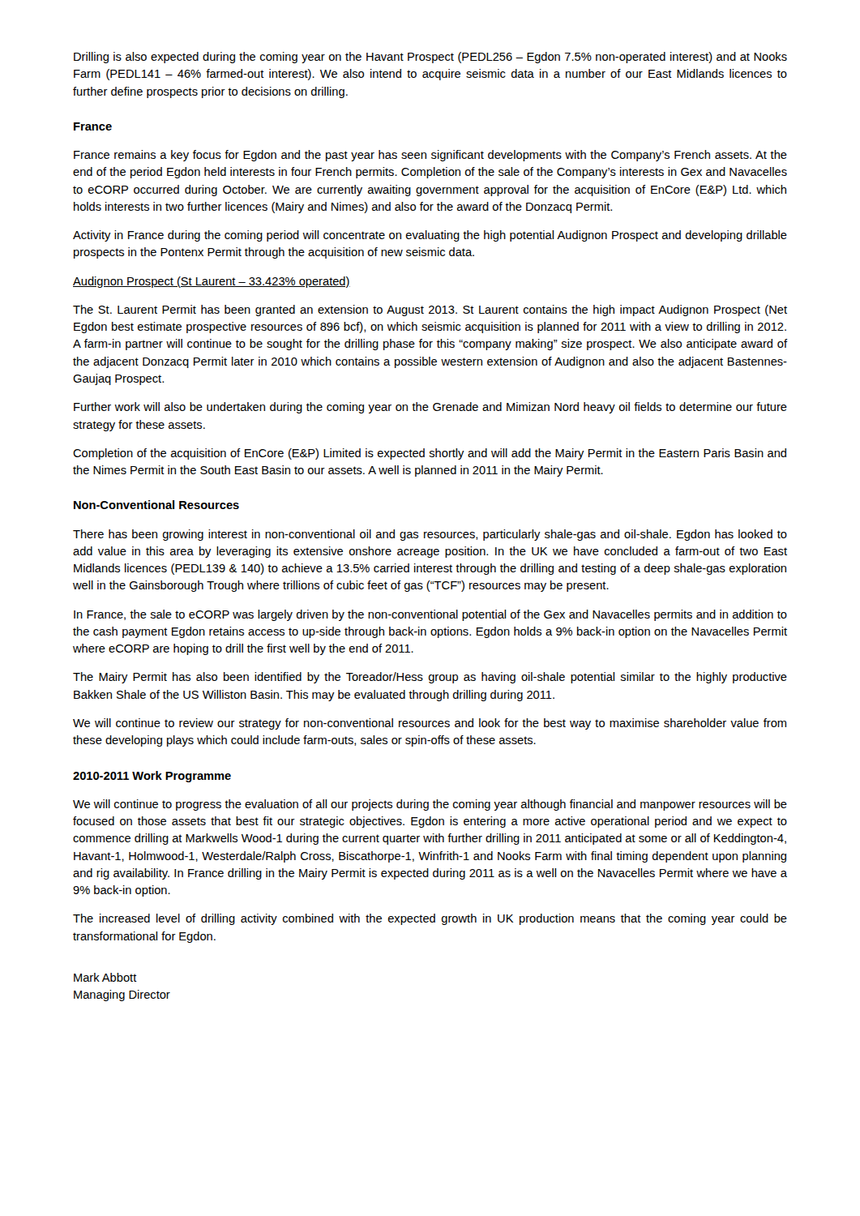Drilling is also expected during the coming year on the Havant Prospect (PEDL256 – Egdon 7.5% non-operated interest) and at Nooks Farm (PEDL141 – 46% farmed-out interest). We also intend to acquire seismic data in a number of our East Midlands licences to further define prospects prior to decisions on drilling.
France
France remains a key focus for Egdon and the past year has seen significant developments with the Company’s French assets. At the end of the period Egdon held interests in four French permits. Completion of the sale of the Company’s interests in Gex and Navacelles to eCORP occurred during October. We are currently awaiting government approval for the acquisition of EnCore (E&P) Ltd. which holds interests in two further licences (Mairy and Nimes) and also for the award of the Donzacq Permit.
Activity in France during the coming period will concentrate on evaluating the high potential Audignon Prospect and developing drillable prospects in the Pontenx Permit through the acquisition of new seismic data.
Audignon Prospect (St Laurent – 33.423% operated)
The St. Laurent Permit has been granted an extension to August 2013. St Laurent contains the high impact Audignon Prospect (Net Egdon best estimate prospective resources of 896 bcf), on which seismic acquisition is planned for 2011 with a view to drilling in 2012. A farm-in partner will continue to be sought for the drilling phase for this “company making” size prospect. We also anticipate award of the adjacent Donzacq Permit later in 2010 which contains a possible western extension of Audignon and also the adjacent Bastennes-Gaujaq Prospect.
Further work will also be undertaken during the coming year on the Grenade and Mimizan Nord heavy oil fields to determine our future strategy for these assets.
Completion of the acquisition of EnCore (E&P) Limited is expected shortly and will add the Mairy Permit in the Eastern Paris Basin and the Nimes Permit in the South East Basin to our assets. A well is planned in 2011 in the Mairy Permit.
Non-Conventional Resources
There has been growing interest in non-conventional oil and gas resources, particularly shale-gas and oil-shale. Egdon has looked to add value in this area by leveraging its extensive onshore acreage position. In the UK we have concluded a farm-out of two East Midlands licences (PEDL139 & 140) to achieve a 13.5% carried interest through the drilling and testing of a deep shale-gas exploration well in the Gainsborough Trough where trillions of cubic feet of gas (“TCF”) resources may be present.
In France, the sale to eCORP was largely driven by the non-conventional potential of the Gex and Navacelles permits and in addition to the cash payment Egdon retains access to up-side through back-in options. Egdon holds a 9% back-in option on the Navacelles Permit where eCORP are hoping to drill the first well by the end of 2011.
The Mairy Permit has also been identified by the Toreador/Hess group as having oil-shale potential similar to the highly productive Bakken Shale of the US Williston Basin. This may be evaluated through drilling during 2011.
We will continue to review our strategy for non-conventional resources and look for the best way to maximise shareholder value from these developing plays which could include farm-outs, sales or spin-offs of these assets.
2010-2011 Work Programme
We will continue to progress the evaluation of all our projects during the coming year although financial and manpower resources will be focused on those assets that best fit our strategic objectives. Egdon is entering a more active operational period and we expect to commence drilling at Markwells Wood-1 during the current quarter with further drilling in 2011 anticipated at some or all of Keddington-4, Havant-1, Holmwood-1, Westerdale/Ralph Cross, Biscathorpe-1, Winfrith-1 and Nooks Farm with final timing dependent upon planning and rig availability. In France drilling in the Mairy Permit is expected during 2011 as is a well on the Navacelles Permit where we have a 9% back-in option.
The increased level of drilling activity combined with the expected growth in UK production means that the coming year could be transformational for Egdon.
Mark Abbott
Managing Director